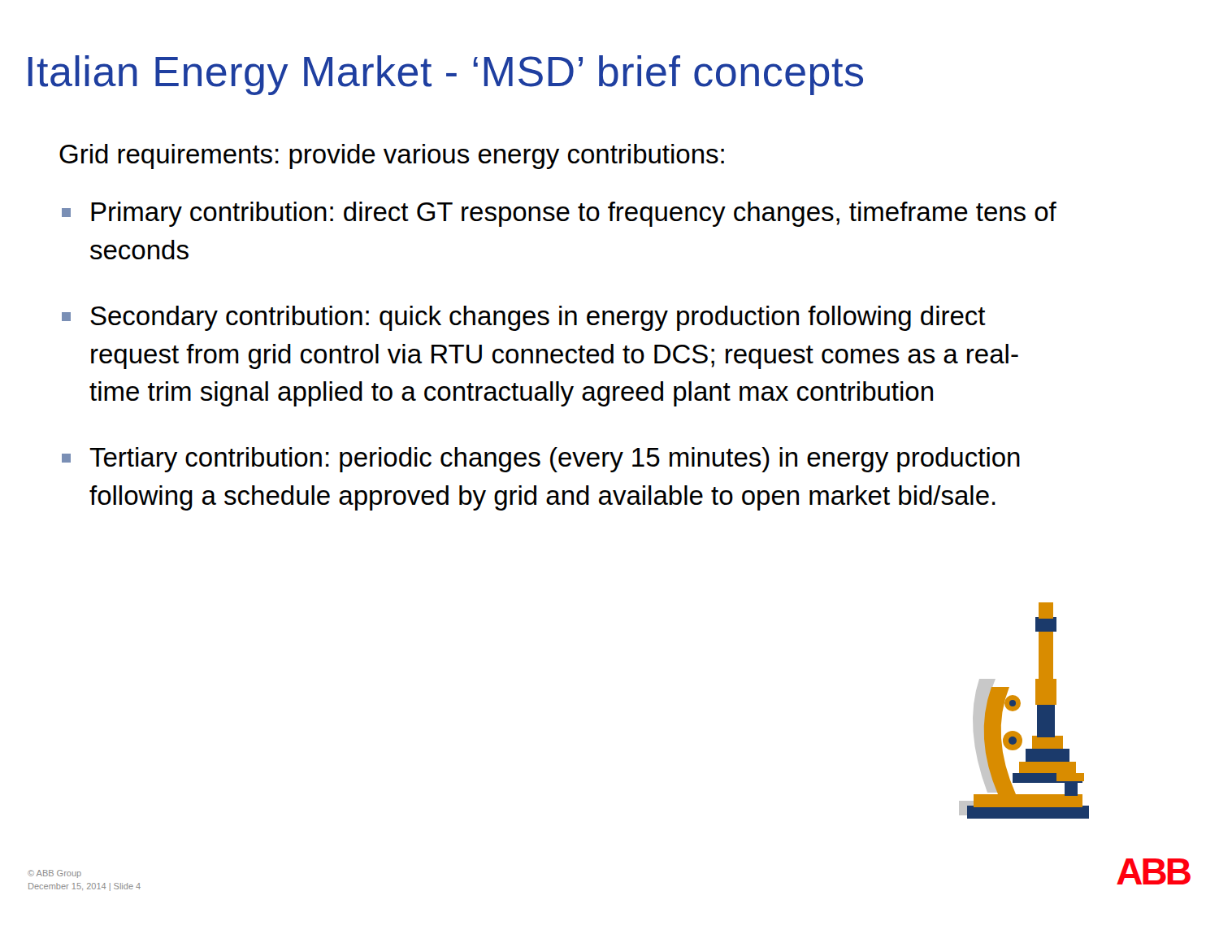Italian Energy Market - ‘MSD’ brief concepts
Grid requirements: provide various energy contributions:
Primary contribution: direct GT response to frequency changes, timeframe tens of seconds
Secondary contribution: quick changes in energy production following direct request from grid control via RTU connected to DCS; request comes as a real-time trim signal applied to a contractually agreed plant max contribution
Tertiary contribution: periodic changes (every 15 minutes) in energy production following a schedule approved by grid and available to open market bid/sale.
© ABB Group
December 15, 2014 | Slide 4
ABB